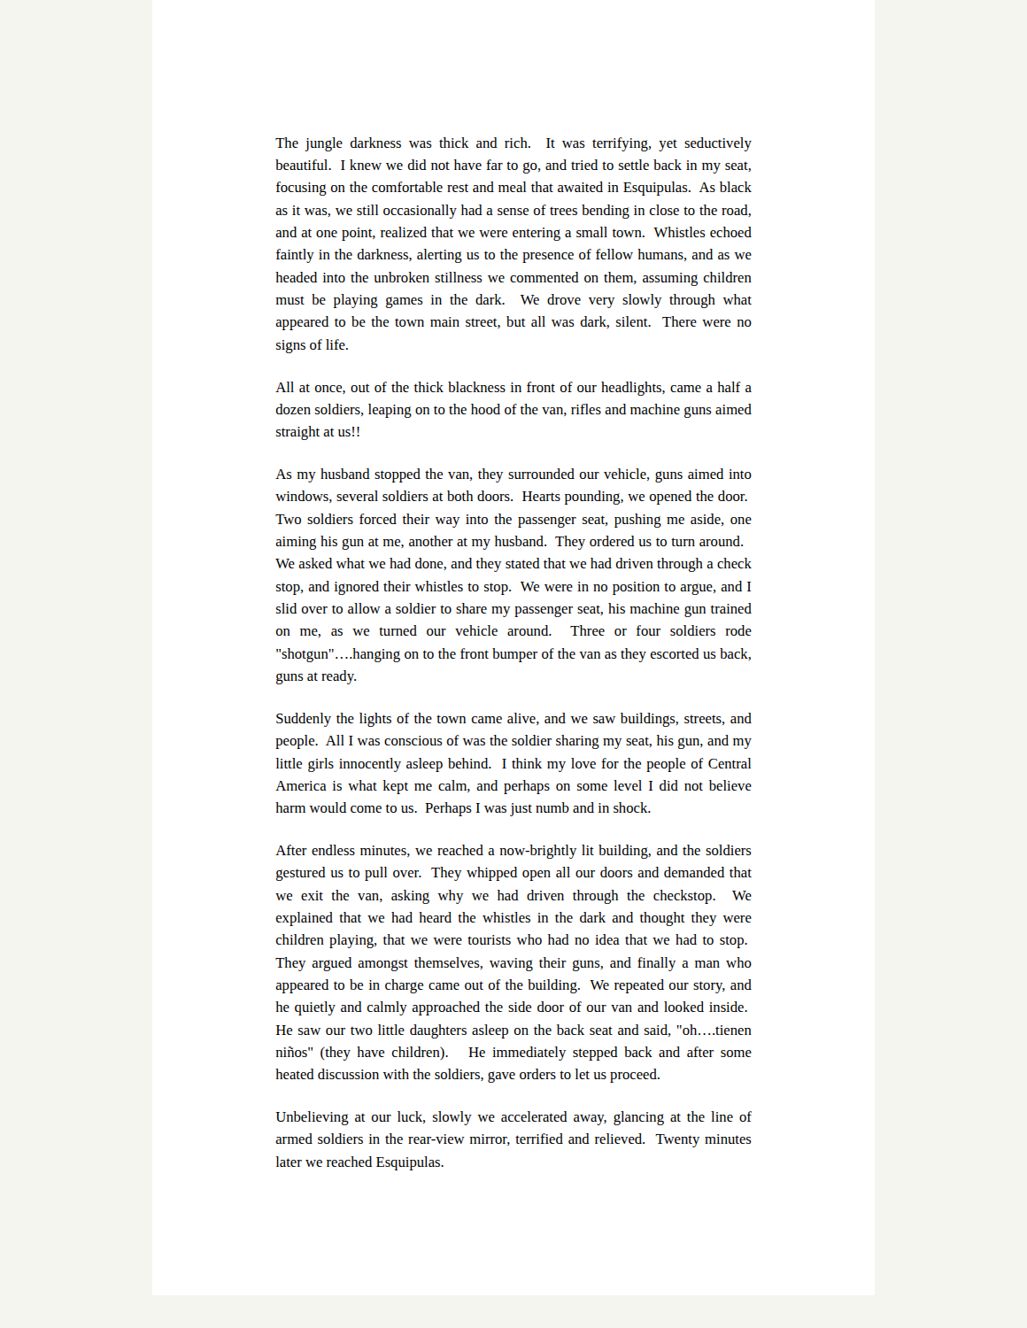The jungle darkness was thick and rich. It was terrifying, yet seductively beautiful. I knew we did not have far to go, and tried to settle back in my seat, focusing on the comfortable rest and meal that awaited in Esquipulas. As black as it was, we still occasionally had a sense of trees bending in close to the road, and at one point, realized that we were entering a small town. Whistles echoed faintly in the darkness, alerting us to the presence of fellow humans, and as we headed into the unbroken stillness we commented on them, assuming children must be playing games in the dark. We drove very slowly through what appeared to be the town main street, but all was dark, silent. There were no signs of life.
All at once, out of the thick blackness in front of our headlights, came a half a dozen soldiers, leaping on to the hood of the van, rifles and machine guns aimed straight at us!!
As my husband stopped the van, they surrounded our vehicle, guns aimed into windows, several soldiers at both doors. Hearts pounding, we opened the door. Two soldiers forced their way into the passenger seat, pushing me aside, one aiming his gun at me, another at my husband. They ordered us to turn around. We asked what we had done, and they stated that we had driven through a check stop, and ignored their whistles to stop. We were in no position to argue, and I slid over to allow a soldier to share my passenger seat, his machine gun trained on me, as we turned our vehicle around. Three or four soldiers rode "shotgun"….hanging on to the front bumper of the van as they escorted us back, guns at ready.
Suddenly the lights of the town came alive, and we saw buildings, streets, and people. All I was conscious of was the soldier sharing my seat, his gun, and my little girls innocently asleep behind. I think my love for the people of Central America is what kept me calm, and perhaps on some level I did not believe harm would come to us. Perhaps I was just numb and in shock.
After endless minutes, we reached a now-brightly lit building, and the soldiers gestured us to pull over. They whipped open all our doors and demanded that we exit the van, asking why we had driven through the checkstop. We explained that we had heard the whistles in the dark and thought they were children playing, that we were tourists who had no idea that we had to stop. They argued amongst themselves, waving their guns, and finally a man who appeared to be in charge came out of the building. We repeated our story, and he quietly and calmly approached the side door of our van and looked inside. He saw our two little daughters asleep on the back seat and said, "oh….tienen niños" (they have children). He immediately stepped back and after some heated discussion with the soldiers, gave orders to let us proceed.
Unbelieving at our luck, slowly we accelerated away, glancing at the line of armed soldiers in the rear-view mirror, terrified and relieved. Twenty minutes later we reached Esquipulas.